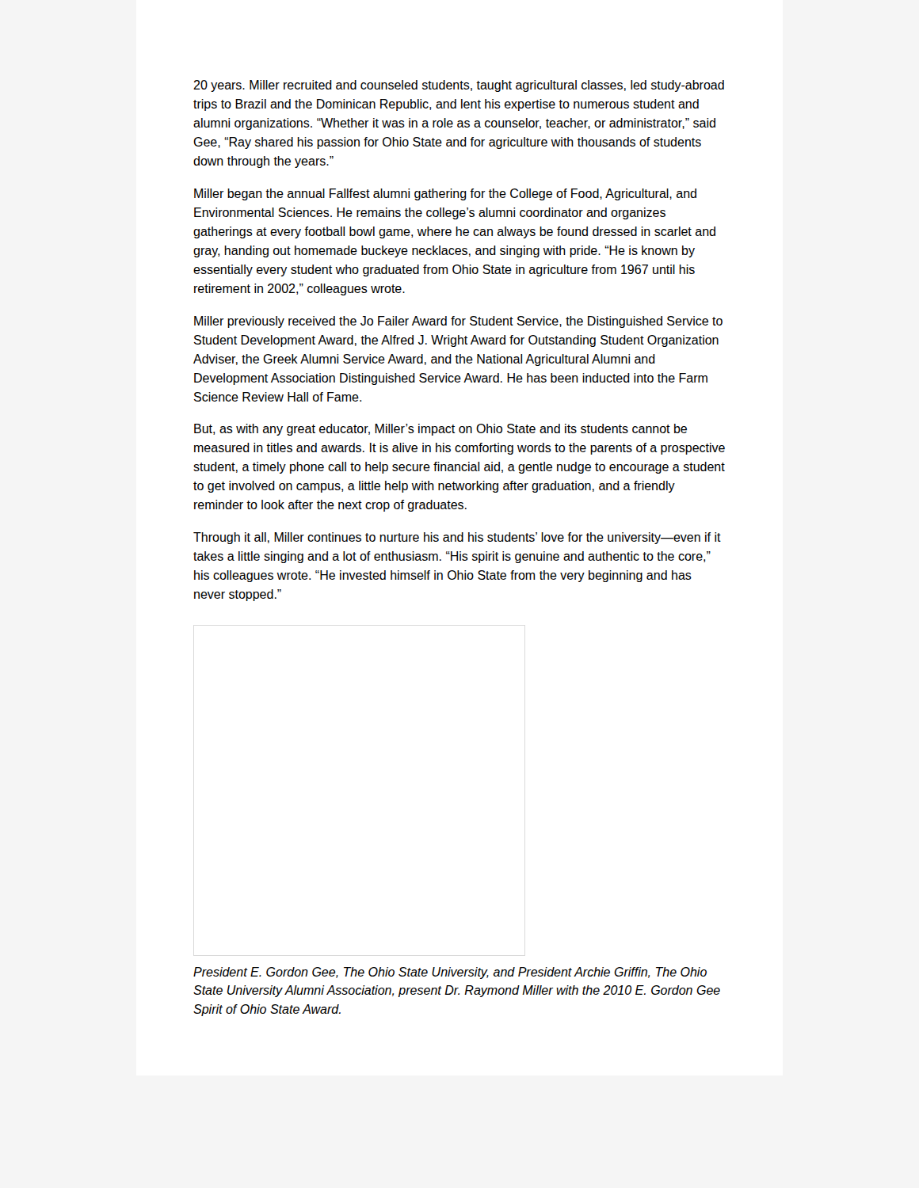20 years. Miller recruited and counseled students, taught agricultural classes, led study-abroad trips to Brazil and the Dominican Republic, and lent his expertise to numerous student and alumni organizations. “Whether it was in a role as a counselor, teacher, or administrator,” said Gee, “Ray shared his passion for Ohio State and for agriculture with thousands of students down through the years.”
Miller began the annual Fallfest alumni gathering for the College of Food, Agricultural, and Environmental Sciences. He remains the college’s alumni coordinator and organizes gatherings at every football bowl game, where he can always be found dressed in scarlet and gray, handing out homemade buckeye necklaces, and singing with pride. “He is known by essentially every student who graduated from Ohio State in agriculture from 1967 until his retirement in 2002,” colleagues wrote.
Miller previously received the Jo Failer Award for Student Service, the Distinguished Service to Student Development Award, the Alfred J. Wright Award for Outstanding Student Organization Adviser, the Greek Alumni Service Award, and the National Agricultural Alumni and Development Association Distinguished Service Award. He has been inducted into the Farm Science Review Hall of Fame.
But, as with any great educator, Miller’s impact on Ohio State and its students cannot be measured in titles and awards. It is alive in his comforting words to the parents of a prospective student, a timely phone call to help secure financial aid, a gentle nudge to encourage a student to get involved on campus, a little help with networking after graduation, and a friendly reminder to look after the next crop of graduates.
Through it all, Miller continues to nurture his and his students’ love for the university—even if it takes a little singing and a lot of enthusiasm. “His spirit is genuine and authentic to the core,” his colleagues wrote. “He invested himself in Ohio State from the very beginning and has never stopped.”
President E. Gordon Gee, The Ohio State University, and President Archie Griffin, The Ohio State University Alumni Association, present Dr. Raymond Miller with the 2010 E. Gordon Gee Spirit of Ohio State Award.